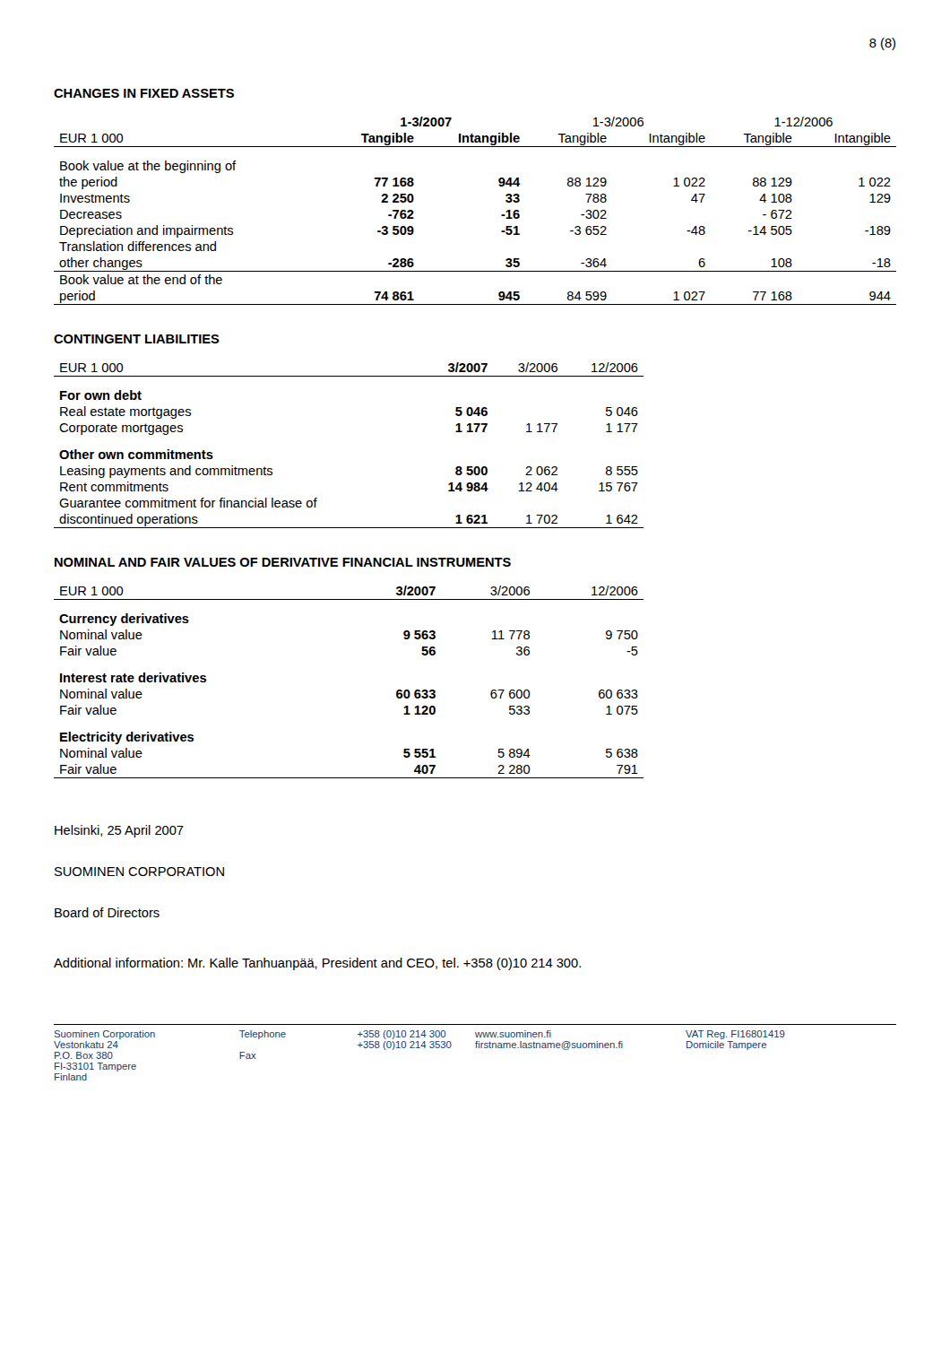8 (8)
Changes in Fixed Assets
| | 1-3/2007 | 1-3/2006 | 1-12/2006 |
| EUR 1 000 | Tangible | Intangible | Tangible | Intangible | Tangible | Intangible |
| Book value at the beginning of | | | | | | |
| the period | 77 168 | 944 | 88 129 | 1 022 | 88 129 | 1 022 |
| Investments | 2 250 | 33 | 788 | 47 | 4 108 | 129 |
| Decreases | -762 | -16 | -302 | | - 672 | |
| Depreciation and impairments | -3 509 | -51 | -3 652 | -48 | -14 505 | -189 |
| Translation differences and | | | | | | |
| other changes | -286 | 35 | -364 | 6 | 108 | -18 |
| Book value at the end of the | | | | | | |
| period | 74 861 | 945 | 84 599 | 1 027 | 77 168 | 944 |
Contingent Liabilities
| EUR 1 000 | 3/2007 | 3/2006 | 12/2006 |
| For own debt | | | |
| Real estate mortgages | 5 046 | | 5 046 |
| Corporate mortgages | 1 177 | 1 177 | 1 177 |
| Other own commitments | | | |
| Leasing payments and commitments | 8 500 | 2 062 | 8 555 |
| Rent commitments | 14 984 | 12 404 | 15 767 |
| Guarantee commitment for financial lease of | | | |
| discontinued operations | 1 621 | 1 702 | 1 642 |
Nominal and Fair Values of Derivative Financial Instruments
| EUR 1 000 | 3/2007 | 3/2006 | 12/2006 |
| Currency derivatives | | | |
| Nominal value | 9 563 | 11 778 | 9 750 |
| Fair value | 56 | 36 | -5 |
| Interest rate derivatives | | | |
| Nominal value | 60 633 | 67 600 | 60 633 |
| Fair value | 1 120 | 533 | 1 075 |
| Electricity derivatives | | | |
| Nominal value | 5 551 | 5 894 | 5 638 |
| Fair value | 407 | 2 280 | 791 |
Helsinki, 25 April 2007
SUOMINEN CORPORATION
Board of Directors
Additional information: Mr. Kalle Tanhuanpää, President and CEO, tel. +358 (0)10 214 300.
| Suominen Corporation | Telephone | +358 (0)10 214 300 | www.suominen.fi | VAT Reg. FI16801419 |
| Vestonkatu 24 | | +358 (0)10 214 3530 | firstname.lastname@suominen.fi | Domicile Tampere |
| P.O. Box 380 | Fax | | | |
| FI-33101 Tampere | | | | |
| Finland | | | | |